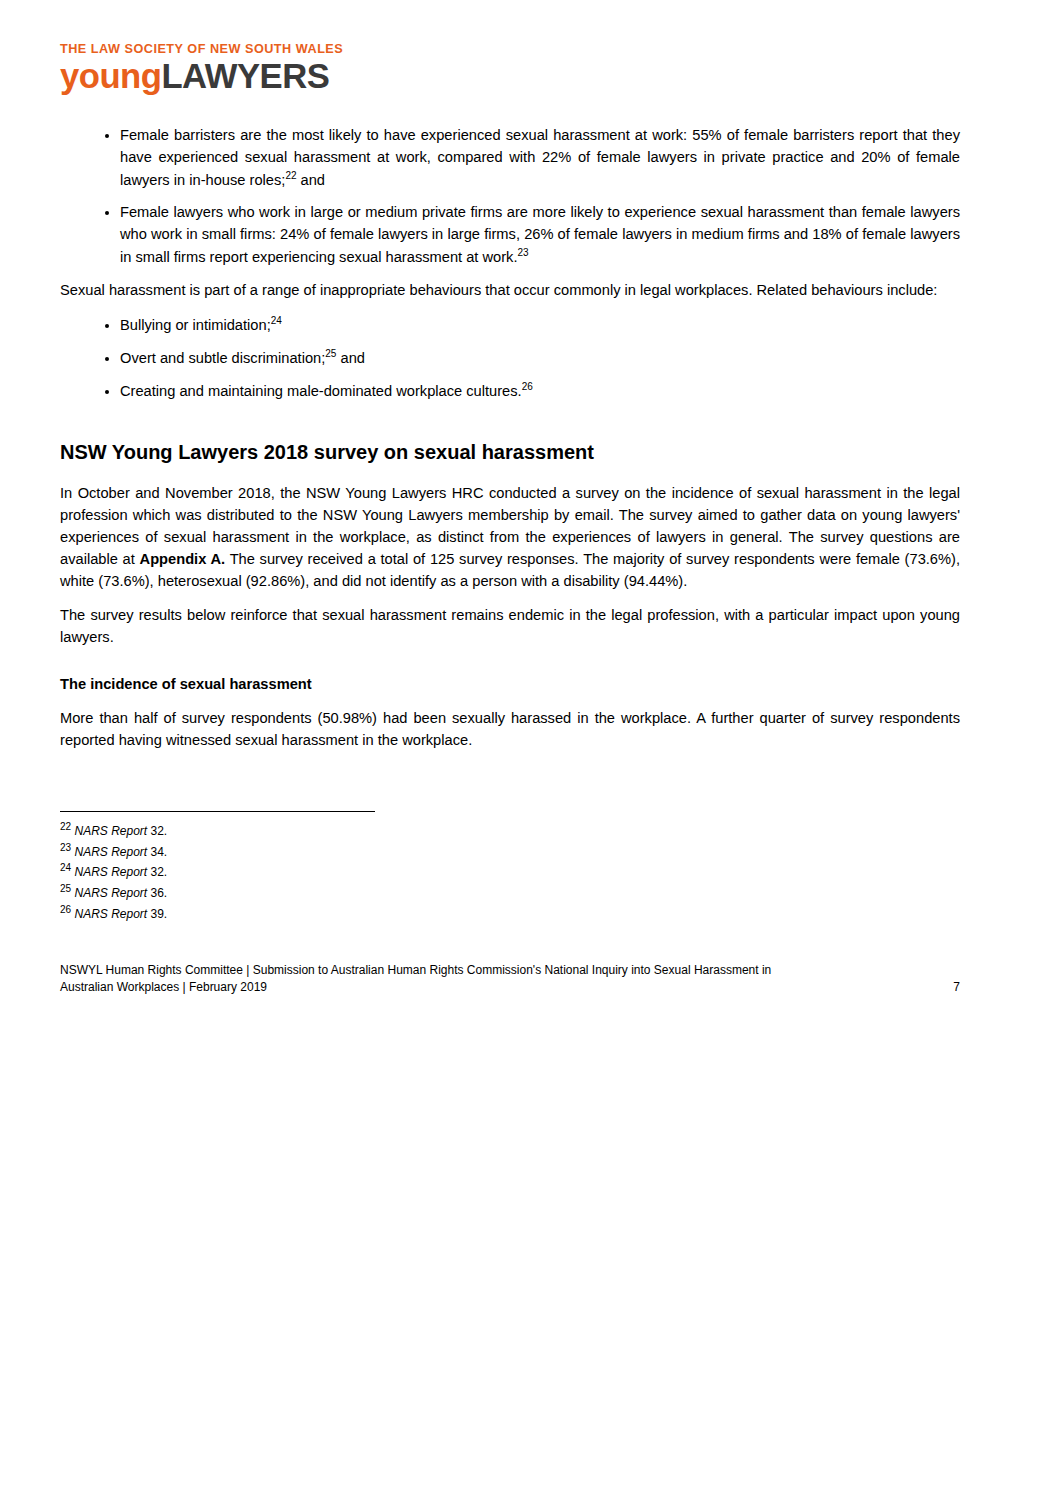THE LAW SOCIETY OF NEW SOUTH WALES
young LAWYERS
Female barristers are the most likely to have experienced sexual harassment at work: 55% of female barristers report that they have experienced sexual harassment at work, compared with 22% of female lawyers in private practice and 20% of female lawyers in in-house roles;22 and
Female lawyers who work in large or medium private firms are more likely to experience sexual harassment than female lawyers who work in small firms: 24% of female lawyers in large firms, 26% of female lawyers in medium firms and 18% of female lawyers in small firms report experiencing sexual harassment at work.23
Sexual harassment is part of a range of inappropriate behaviours that occur commonly in legal workplaces. Related behaviours include:
Bullying or intimidation;24
Overt and subtle discrimination;25 and
Creating and maintaining male-dominated workplace cultures.26
NSW Young Lawyers 2018 survey on sexual harassment
In October and November 2018, the NSW Young Lawyers HRC conducted a survey on the incidence of sexual harassment in the legal profession which was distributed to the NSW Young Lawyers membership by email. The survey aimed to gather data on young lawyers' experiences of sexual harassment in the workplace, as distinct from the experiences of lawyers in general. The survey questions are available at Appendix A. The survey received a total of 125 survey responses. The majority of survey respondents were female (73.6%), white (73.6%), heterosexual (92.86%), and did not identify as a person with a disability (94.44%).
The survey results below reinforce that sexual harassment remains endemic in the legal profession, with a particular impact upon young lawyers.
The incidence of sexual harassment
More than half of survey respondents (50.98%) had been sexually harassed in the workplace. A further quarter of survey respondents reported having witnessed sexual harassment in the workplace.
22 NARS Report 32.
23 NARS Report 34.
24 NARS Report 32.
25 NARS Report 36.
26 NARS Report 39.
NSWYL Human Rights Committee | Submission to Australian Human Rights Commission's National Inquiry into Sexual Harassment in
Australian Workplaces | February 2019 7